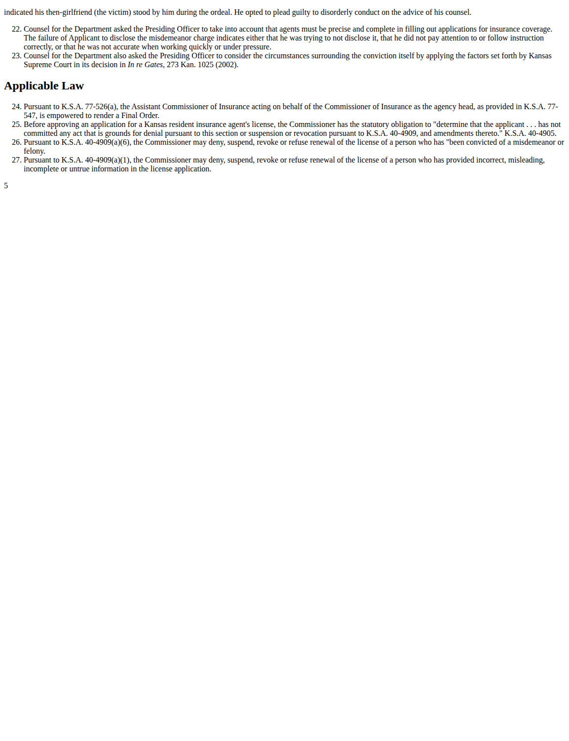indicated his then-girlfriend (the victim) stood by him during the ordeal. He opted to plead guilty to disorderly conduct on the advice of his counsel.
Counsel for the Department asked the Presiding Officer to take into account that agents must be precise and complete in filling out applications for insurance coverage. The failure of Applicant to disclose the misdemeanor charge indicates either that he was trying to not disclose it, that he did not pay attention to or follow instruction correctly, or that he was not accurate when working quickly or under pressure.
Counsel for the Department also asked the Presiding Officer to consider the circumstances surrounding the conviction itself by applying the factors set forth by Kansas Supreme Court in its decision in In re Gates, 273 Kan. 1025 (2002).
Applicable Law
Pursuant to K.S.A. 77-526(a), the Assistant Commissioner of Insurance acting on behalf of the Commissioner of Insurance as the agency head, as provided in K.S.A. 77-547, is empowered to render a Final Order.
Before approving an application for a Kansas resident insurance agent's license, the Commissioner has the statutory obligation to "determine that the applicant . . . has not committed any act that is grounds for denial pursuant to this section or suspension or revocation pursuant to K.S.A. 40-4909, and amendments thereto." K.S.A. 40-4905.
Pursuant to K.S.A. 40-4909(a)(6), the Commissioner may deny, suspend, revoke or refuse renewal of the license of a person who has "been convicted of a misdemeanor or felony.
Pursuant to K.S.A. 40-4909(a)(1), the Commissioner may deny, suspend, revoke or refuse renewal of the license of a person who has provided incorrect, misleading, incomplete or untrue information in the license application.
5